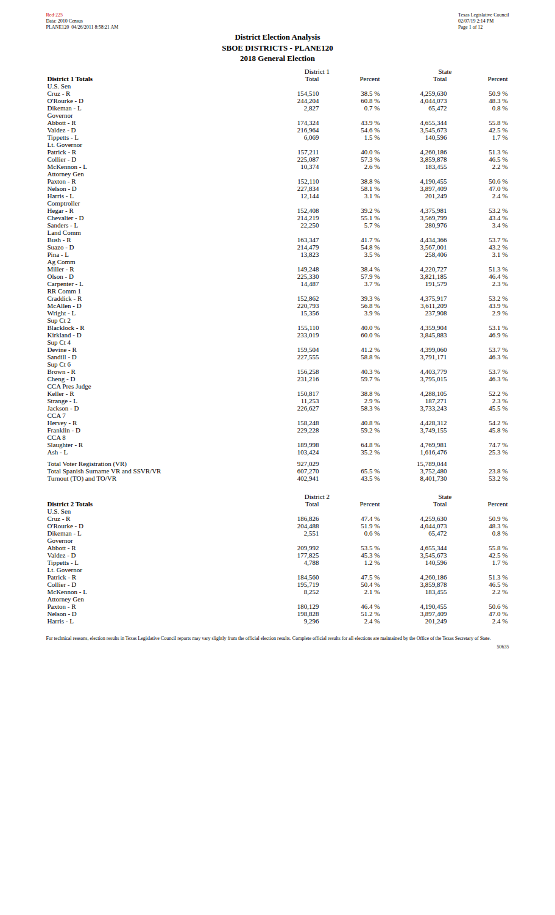Red-225
Data: 2010 Census
PLANE120 04/26/2011 8:58:21 AM
Texas Legislative Council
02/07/19 2:14 PM
Page 1 of 12
District Election Analysis
SBOE DISTRICTS - PLANE120
2018 General Election
| | District 1 | State |
| District 1 Totals | Total | Percent | Total | Percent |
| U.S. Sen | | | | |
| Cruz - R | 154,510 | 38.5 % | 4,259,630 | 50.9 % |
| O'Rourke - D | 244,204 | 60.8 % | 4,044,073 | 48.3 % |
| Dikeman - L | 2,827 | 0.7 % | 65,472 | 0.8 % |
| Governor | | | | |
| Abbott - R | 174,324 | 43.9 % | 4,655,344 | 55.8 % |
| Valdez - D | 216,964 | 54.6 % | 3,545,673 | 42.5 % |
| Tippetts - L | 6,069 | 1.5 % | 140,596 | 1.7 % |
| Lt. Governor | | | | |
| Patrick - R | 157,211 | 40.0 % | 4,260,186 | 51.3 % |
| Collier - D | 225,087 | 57.3 % | 3,859,878 | 46.5 % |
| McKennon - L | 10,374 | 2.6 % | 183,455 | 2.2 % |
| Attorney Gen | | | | |
| Paxton - R | 152,110 | 38.8 % | 4,190,455 | 50.6 % |
| Nelson - D | 227,834 | 58.1 % | 3,897,409 | 47.0 % |
| Harris - L | 12,144 | 3.1 % | 201,249 | 2.4 % |
| Comptroller | | | | |
| Hegar - R | 152,408 | 39.2 % | 4,375,981 | 53.2 % |
| Chevalier - D | 214,219 | 55.1 % | 3,569,799 | 43.4 % |
| Sanders - L | 22,250 | 5.7 % | 280,976 | 3.4 % |
| Land Comm | | | | |
| Bush - R | 163,347 | 41.7 % | 4,434,366 | 53.7 % |
| Suazo - D | 214,479 | 54.8 % | 3,567,001 | 43.2 % |
| Pina - L | 13,823 | 3.5 % | 258,406 | 3.1 % |
| Ag Comm | | | | |
| Miller - R | 149,248 | 38.4 % | 4,220,727 | 51.3 % |
| Olson - D | 225,330 | 57.9 % | 3,821,185 | 46.4 % |
| Carpenter - L | 14,487 | 3.7 % | 191,579 | 2.3 % |
| RR Comm 1 | | | | |
| Craddick - R | 152,862 | 39.3 % | 4,375,917 | 53.2 % |
| McAllen - D | 220,793 | 56.8 % | 3,611,209 | 43.9 % |
| Wright - L | 15,356 | 3.9 % | 237,908 | 2.9 % |
| Sup Ct 2 | | | | |
| Blacklock - R | 155,110 | 40.0 % | 4,359,904 | 53.1 % |
| Kirkland - D | 233,019 | 60.0 % | 3,845,883 | 46.9 % |
| Sup Ct 4 | | | | |
| Devine - R | 159,504 | 41.2 % | 4,399,060 | 53.7 % |
| Sandill - D | 227,555 | 58.8 % | 3,791,171 | 46.3 % |
| Sup Ct 6 | | | | |
| Brown - R | 156,258 | 40.3 % | 4,403,779 | 53.7 % |
| Cheng - D | 231,216 | 59.7 % | 3,795,015 | 46.3 % |
| CCA Pres Judge | | | | |
| Keller - R | 150,817 | 38.8 % | 4,288,105 | 52.2 % |
| Strange - L | 11,253 | 2.9 % | 187,271 | 2.3 % |
| Jackson - D | 226,627 | 58.3 % | 3,733,243 | 45.5 % |
| CCA 7 | | | | |
| Hervey - R | 158,248 | 40.8 % | 4,428,312 | 54.2 % |
| Franklin - D | 229,228 | 59.2 % | 3,749,155 | 45.8 % |
| CCA 8 | | | | |
| Slaughter - R | 189,998 | 64.8 % | 4,769,981 | 74.7 % |
| Ash - L | 103,424 | 35.2 % | 1,616,476 | 25.3 % |
| Total Voter Registration (VR) | 927,029 | | 15,789,044 | |
| Total Spanish Surname VR and SSVR/VR | 607,270 | 65.5 % | 3,752,480 | 23.8 % |
| Turnout (TO) and TO/VR | 402,941 | 43.5 % | 8,401,730 | 53.2 % |
| | District 2 | State |
| District 2 Totals | Total | Percent | Total | Percent |
| U.S. Sen | | | | |
| Cruz - R | 186,826 | 47.4 % | 4,259,630 | 50.9 % |
| O'Rourke - D | 204,488 | 51.9 % | 4,044,073 | 48.3 % |
| Dikeman - L | 2,551 | 0.6 % | 65,472 | 0.8 % |
| Governor | | | | |
| Abbott - R | 209,992 | 53.5 % | 4,655,344 | 55.8 % |
| Valdez - D | 177,825 | 45.3 % | 3,545,673 | 42.5 % |
| Tippetts - L | 4,788 | 1.2 % | 140,596 | 1.7 % |
| Lt. Governor | | | | |
| Patrick - R | 184,560 | 47.5 % | 4,260,186 | 51.3 % |
| Collier - D | 195,719 | 50.4 % | 3,859,878 | 46.5 % |
| McKennon - L | 8,252 | 2.1 % | 183,455 | 2.2 % |
| Attorney Gen | | | | |
| Paxton - R | 180,129 | 46.4 % | 4,190,455 | 50.6 % |
| Nelson - D | 198,828 | 51.2 % | 3,897,409 | 47.0 % |
| Harris - L | 9,296 | 2.4 % | 201,249 | 2.4 % |
For technical reasons, election results in Texas Legislative Council reports may vary slightly from the official election results. Complete official results for all elections are maintained by the Office of the Texas Secretary of State.
50635